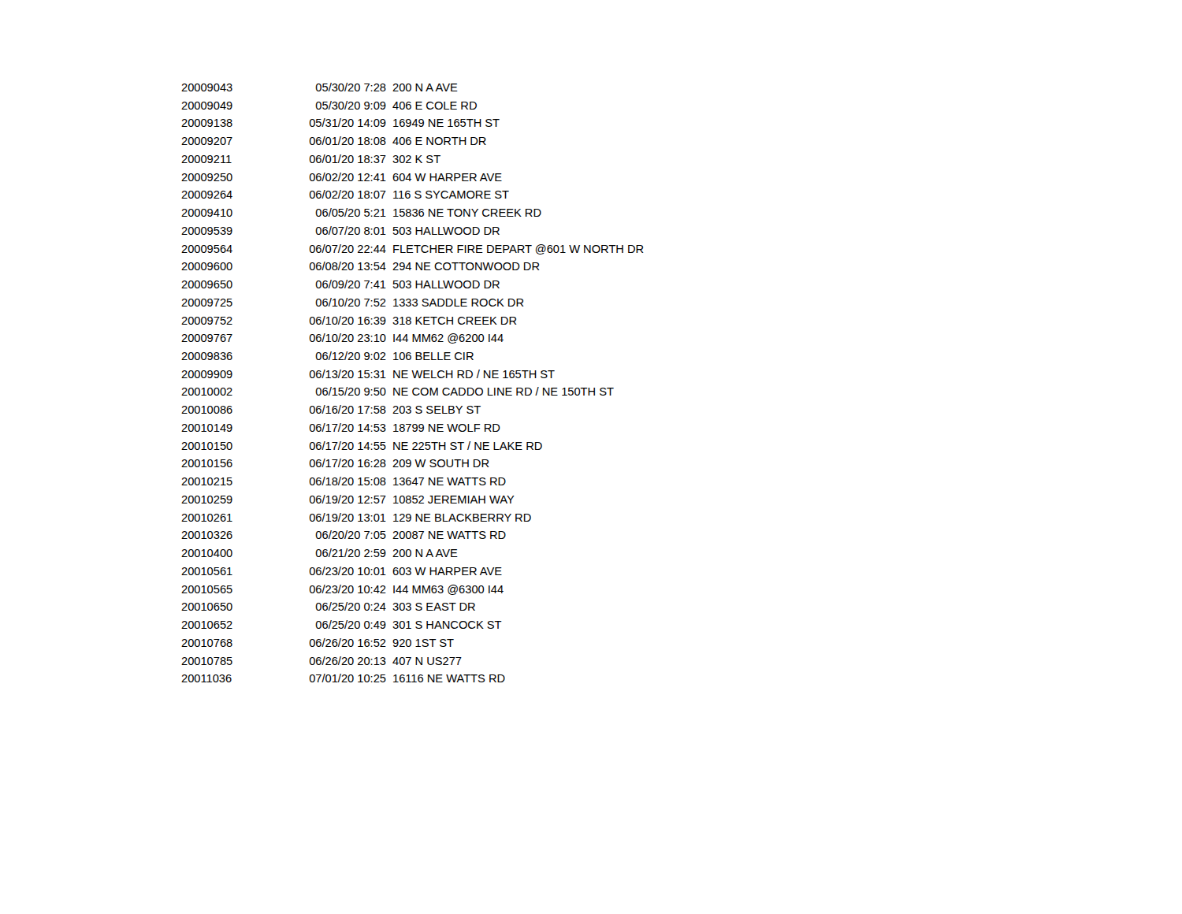| 20009043 | 05/30/20 7:28 | 200 N A AVE |
| 20009049 | 05/30/20 9:09 | 406 E COLE RD |
| 20009138 | 05/31/20 14:09 | 16949 NE 165TH ST |
| 20009207 | 06/01/20 18:08 | 406 E NORTH DR |
| 20009211 | 06/01/20 18:37 | 302 K ST |
| 20009250 | 06/02/20 12:41 | 604 W HARPER AVE |
| 20009264 | 06/02/20 18:07 | 116 S SYCAMORE ST |
| 20009410 | 06/05/20 5:21 | 15836 NE TONY CREEK RD |
| 20009539 | 06/07/20 8:01 | 503 HALLWOOD DR |
| 20009564 | 06/07/20 22:44 | FLETCHER FIRE DEPART @601 W NORTH DR |
| 20009600 | 06/08/20 13:54 | 294 NE COTTONWOOD DR |
| 20009650 | 06/09/20 7:41 | 503 HALLWOOD DR |
| 20009725 | 06/10/20 7:52 | 1333 SADDLE ROCK DR |
| 20009752 | 06/10/20 16:39 | 318 KETCH CREEK DR |
| 20009767 | 06/10/20 23:10 | I44 MM62 @6200 I44 |
| 20009836 | 06/12/20 9:02 | 106 BELLE CIR |
| 20009909 | 06/13/20 15:31 | NE WELCH RD / NE 165TH ST |
| 20010002 | 06/15/20 9:50 | NE COM CADDO LINE RD / NE 150TH ST |
| 20010086 | 06/16/20 17:58 | 203 S SELBY ST |
| 20010149 | 06/17/20 14:53 | 18799 NE WOLF RD |
| 20010150 | 06/17/20 14:55 | NE 225TH ST / NE LAKE RD |
| 20010156 | 06/17/20 16:28 | 209 W SOUTH DR |
| 20010215 | 06/18/20 15:08 | 13647 NE WATTS RD |
| 20010259 | 06/19/20 12:57 | 10852 JEREMIAH WAY |
| 20010261 | 06/19/20 13:01 | 129 NE BLACKBERRY RD |
| 20010326 | 06/20/20 7:05 | 20087 NE WATTS RD |
| 20010400 | 06/21/20 2:59 | 200 N A AVE |
| 20010561 | 06/23/20 10:01 | 603 W HARPER AVE |
| 20010565 | 06/23/20 10:42 | I44 MM63 @6300 I44 |
| 20010650 | 06/25/20 0:24 | 303 S EAST DR |
| 20010652 | 06/25/20 0:49 | 301 S HANCOCK ST |
| 20010768 | 06/26/20 16:52 | 920 1ST ST |
| 20010785 | 06/26/20 20:13 | 407 N US277 |
| 20011036 | 07/01/20 10:25 | 16116 NE WATTS RD |